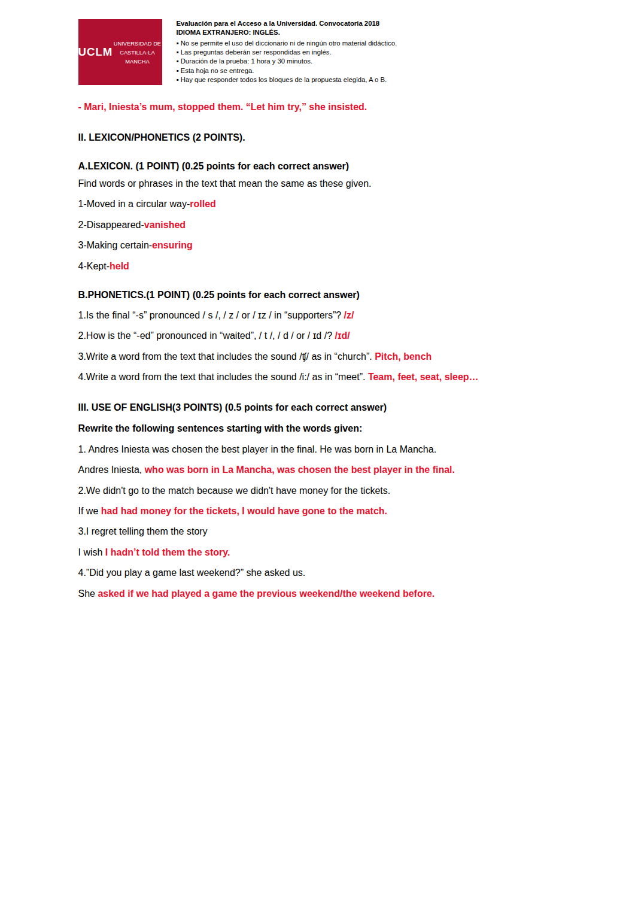UCLMUNIVERSIDAD DE CASTILLA-LA MANCHA
Evaluación para el Acceso a la Universidad. Convocatoria 2018
IDIOMA EXTRANJERO: INGLÉS.
No se permite el uso del diccionario ni de ningún otro material didáctico.
Las preguntas deberán ser respondidas en inglés.
Duración de la prueba: 1 hora y 30 minutos.
Esta hoja no se entrega.
Hay que responder todos los bloques de la propuesta elegida, A o B.
- Mari, Iniesta’s mum, stopped them. “Let him try,” she insisted.
II. LEXICON/PHONETICS (2 POINTS).
A.LEXICON. (1 POINT) (0.25 points for each correct answer)
Find words or phrases in the text that mean the same as these given.
1-Moved in a circular way-rolled
2-Disappeared-vanished
3-Making certain-ensuring
4-Kept-held
B.PHONETICS.(1 POINT) (0.25 points for each correct answer)
1.Is the final “-s” pronounced / s /, / z / or / ɪz / in “supporters”? /z/
2.How is the “-ed” pronounced in “waited”, / t /, / d / or / ɪd /? /ɪd/
3.Write a word from the text that includes the sound /ʧ/ as in “church”. Pitch, bench
4.Write a word from the text that includes the sound /i:/ as in “meet”. Team, feet, seat, sleep…
III. USE OF ENGLISH(3 POINTS) (0.5 points for each correct answer)
Rewrite the following sentences starting with the words given:
1. Andres Iniesta was chosen the best player in the final. He was born in La Mancha.
Andres Iniesta, who was born in La Mancha, was chosen the best player in the final.
2.We didn't go to the match because we didn't have money for the tickets.
If we had had money for the tickets, I would have gone to the match.
3.I regret telling them the story
I wish I hadn’t told them the story.
4.”Did you play a game last weekend?” she asked us.
She asked if we had played a game the previous weekend/the weekend before.